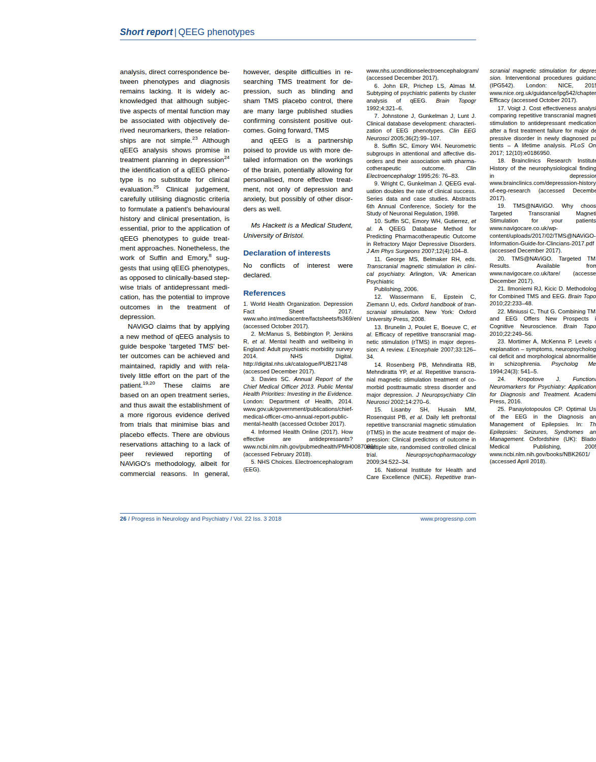Short report|QEEG phenotypes
analysis, direct correspondence between phenotypes and diagnosis remains lacking. It is widely acknowledged that although subjective aspects of mental function may be associated with objectively derived neuromarkers, these relationships are not simple.23 Although qEEG analysis shows promise in treatment planning in depression24 the identification of a qEEG phenotype is no substitute for clinical evaluation.25 Clinical judgement, carefully utilising diagnostic criteria to formulate a patient's behavioural history and clinical presentation, is essential, prior to the application of qEEG phenotypes to guide treatment approaches. Nonetheless, the work of Suffin and Emory,8 suggests that using qEEG phenotypes, as opposed to clinically-based stepwise trials of antidepressant medication, has the potential to improve outcomes in the treatment of depression.
NAViGO claims that by applying a new method of qEEG analysis to guide bespoke 'targeted TMS' better outcomes can be achieved and maintained, rapidly and with relatively little effort on the part of the patient.19,20 These claims are based on an open treatment series, and thus await the establishment of a more rigorous evidence derived from trials that minimise bias and placebo effects. There are obvious reservations attaching to a lack of peer reviewed reporting of NAViGO's methodology, albeit for commercial reasons. In general, however, despite difficulties in researching TMS treatment for depression, such as blinding and sham TMS placebo control, there are many large published studies confirming consistent positive outcomes. Going forward, TMS
and qEEG is a partnership poised to provide us with more detailed information on the workings of the brain, potentially allowing for personalised, more effective treatment, not only of depression and anxiety, but possibly of other disorders as well.
Ms Hackett is a Medical Student, University of Bristol.
Declaration of interests
No conflicts of interest were declared.
References
1. World Health Organization. Depression Fact Sheet 2017. www.who.int/mediacentre/factsheets/fs369/en/ (accessed October 2017).
2. McManus S, Bebbington P, Jenkins R, et al. Mental health and wellbeing in England: Adult psychiatric morbidity survey 2014. NHS Digital. http://digital.nhs.uk/catalogue/PUB21748 (accessed December 2017).
3. Davies SC. Annual Report of the Chief Medical Officer 2013. Public Mental Health Priorities: Investing in the Evidence. London: Department of Health, 2014. www.gov.uk/government/publications/chief-medical-officer-cmo-annual-report-public-mental-health (accessed October 2017).
4. Informed Health Online (2017). How effective are antidepressants? www.ncbi.nlm.nih.gov/pubmedhealth/PMH0087089/ (accessed February 2018).
5. NHS Choices. Electroencephalogram (EEG). www.nhs.uconditionselectroencephalogram/ (accessed December 2017).
6. John ER, Prichep LS, Almas M. Subtyping of psychiatric patients by cluster analysis of qEEG. Brain Topogr 1992;4:321–6.
7. Johnstone J, Gunkelman J, Lunt J. Clinical database development: characterization of EEG phenotypes. Clin EEG Neurosci 2005;36(2):99–107.
8. Suffin SC, Emory WH. Neurometric subgroups in attentional and affective disorders and their association with pharmacotherapeutic outcome. Clin Electroencephalogr 1995;26: 76–83.
9. Wright C, Gunkelman J. QEEG evaluation doubles the rate of clinical success. Series data and case studies. Abstracts 6th Annual Conference, Society for the Study of Neuronal Regulation, 1998.
10. Suffin SC, Emory WH, Gutierrez, et al. A QEEG Database Method for Predicting Pharmacotherapeutic Outcome in Refractory Major Depressive Disorders. J Am Phys Surgeons 2007;12(4):104–8.
11. George MS, Belmaker RH, eds. Transcranial magnetic stimulation in clinical psychiatry. Arlington, VA: American Psychiatric
Publishing, 2006.
12. Wassermann E, Epstein C, Ziemann U, eds. Oxford handbook of transcranial stimulation. New York: Oxford University Press, 2008.
13. Brunelin J, Poulet E, Boeuve C, et al. Efficacy of repetitive transcranial magnetic stimulation (rTMS) in major depression: A review. L'Encephale 2007;33:126–34.
14. Rosenberg PB, Mehndiratta RB, Mehndiratta YP, et al. Repetitive transcranial magnetic stimulation treatment of comorbid posttraumatic stress disorder and major depression. J Neuropsychiatry Clin Neurosci 2002;14:270–6.
15. Lisanby SH, Husain MM, Rosenquist PB, et al. Daily left prefrontal repetitive transcranial magnetic stimulation (rTMS) in the acute treatment of major depression: Clinical predictors of outcome in multiple site, randomised controlled clinical trial. Neuropsychopharmacology 2009;34:522–34.
16. National Institute for Health and Care Excellence (NICE). Repetitive transcranial magnetic stimulation for depression. Interventional procedures guidance (IPG542). London: NICE, 2015. www.nice.org.uk/guidance/ipg542/chapter/4-Efficacy (accessed October 2017).
17. Voigt J. Cost effectiveness analysis comparing repetitive transcranial magnetic stimulation to antidepressant medications after a first treatment failure for major depressive disorder in newly diagnosed patients – A lifetime analysis. PLoS One 2017; 12(10):e0186950.
18. Brainclinics Research Institute. History of the neurophysiological findings in depression. www.brainclinics.com/depresssion-history-of-eeg-research (accessed December 2017).
19. TMS@NAViGO. Why choose Targeted Transcranial Magnetic Stimulation for your patients? www.navigocare.co.uk/wp-content/uploads/2017/02/TMS@NAViGO-Information-Guide-for-Clincians-2017.pdf (accessed December 2017).
20. TMS@NAViGO. Targeted TMS Results. Available from: www.navigocare.co.uk/tare/ (accessed December 2017).
21. Ilmoniemi RJ, Kicic D. Methodology for Combined TMS and EEG. Brain Topog 2010;22:233–48.
22. Miniussi C, Thut G. Combining TMS and EEG Offers New Prospects in Cognitive Neuroscience. Brain Topog 2010;22:249–56.
23. Mortimer A, McKenna P. Levels of explanation – symptoms, neuropsychological deficit and morphological abnormalities in schizophrenia. Psycholog Med 1994;24(3): 541–5.
24. Kropotove J. Functional Neuromarkers for Psychiatry: Applications for Diagnosis and Treatment. Academic Press, 2016.
25. Panayiotopoulos CP. Optimal Use of the EEG in the Diagnosis and Management of Epilepsies. In: The Epilepsies: Seizures, Syndromes and Management. Oxfordshire (UK): Bladon Medical Publishing, 2005. www.ncbi.nlm.nih.gov/books/NBK2601/ (accessed April 2018).
26 I Progress in Neurology and Psychiatry I Vol. 22 Iss. 3 2018
www.progressnp.com